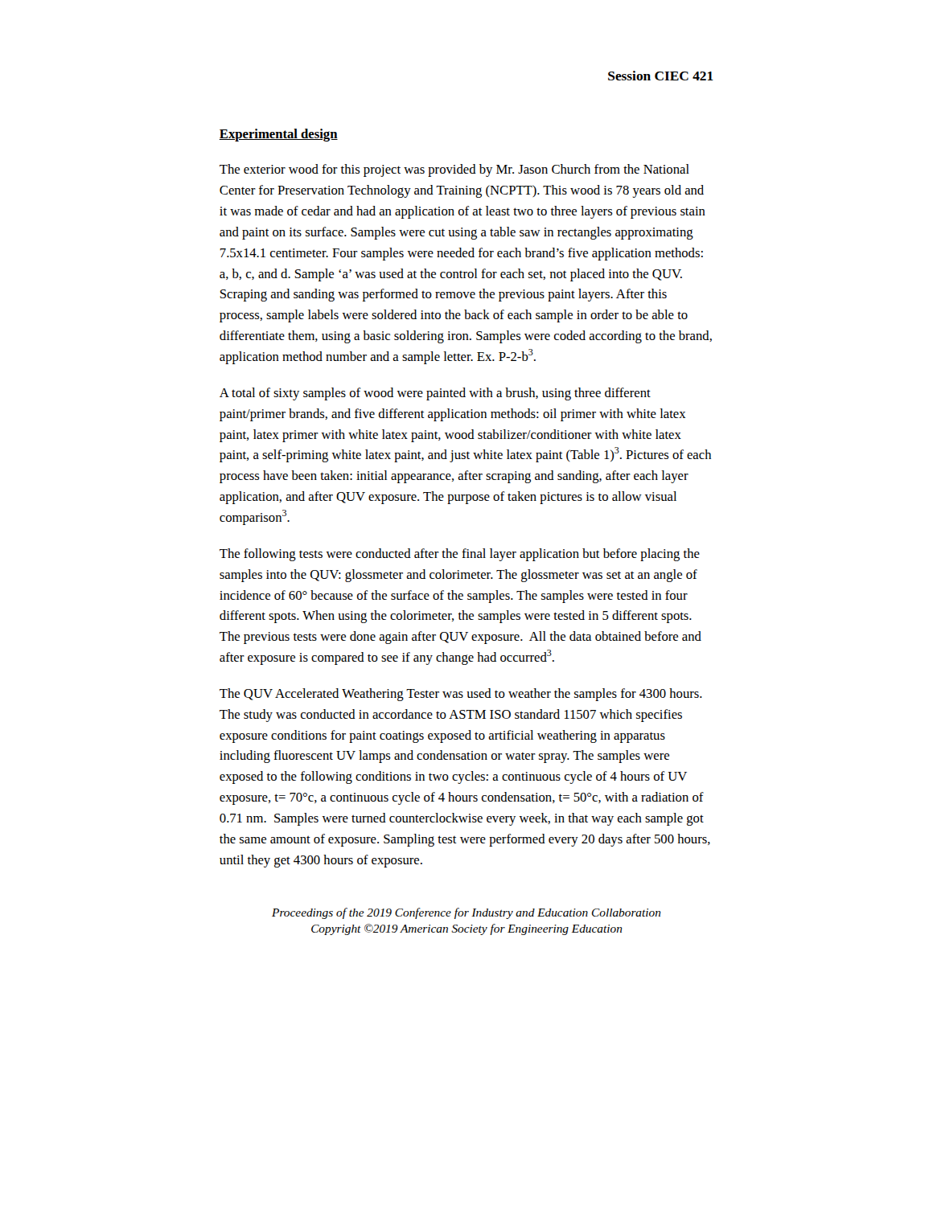Session CIEC 421
Experimental design
The exterior wood for this project was provided by Mr. Jason Church from the National Center for Preservation Technology and Training (NCPTT). This wood is 78 years old and it was made of cedar and had an application of at least two to three layers of previous stain and paint on its surface. Samples were cut using a table saw in rectangles approximating 7.5x14.1 centimeter. Four samples were needed for each brand’s five application methods: a, b, c, and d. Sample ‘a’ was used at the control for each set, not placed into the QUV. Scraping and sanding was performed to remove the previous paint layers. After this process, sample labels were soldered into the back of each sample in order to be able to differentiate them, using a basic soldering iron. Samples were coded according to the brand, application method number and a sample letter. Ex. P-2-b3.
A total of sixty samples of wood were painted with a brush, using three different paint/primer brands, and five different application methods: oil primer with white latex paint, latex primer with white latex paint, wood stabilizer/conditioner with white latex paint, a self-priming white latex paint, and just white latex paint (Table 1)3. Pictures of each process have been taken: initial appearance, after scraping and sanding, after each layer application, and after QUV exposure. The purpose of taken pictures is to allow visual comparison3.
The following tests were conducted after the final layer application but before placing the samples into the QUV: glossmeter and colorimeter. The glossmeter was set at an angle of incidence of 60° because of the surface of the samples. The samples were tested in four different spots. When using the colorimeter, the samples were tested in 5 different spots. The previous tests were done again after QUV exposure. All the data obtained before and after exposure is compared to see if any change had occurred3.
The QUV Accelerated Weathering Tester was used to weather the samples for 4300 hours. The study was conducted in accordance to ASTM ISO standard 11507 which specifies exposure conditions for paint coatings exposed to artificial weathering in apparatus including fluorescent UV lamps and condensation or water spray. The samples were exposed to the following conditions in two cycles: a continuous cycle of 4 hours of UV exposure, t= 70°c, a continuous cycle of 4 hours condensation, t= 50°c, with a radiation of 0.71 nm. Samples were turned counterclockwise every week, in that way each sample got the same amount of exposure. Sampling test were performed every 20 days after 500 hours, until they get 4300 hours of exposure.
Proceedings of the 2019 Conference for Industry and Education Collaboration
Copyright ©2019 American Society for Engineering Education